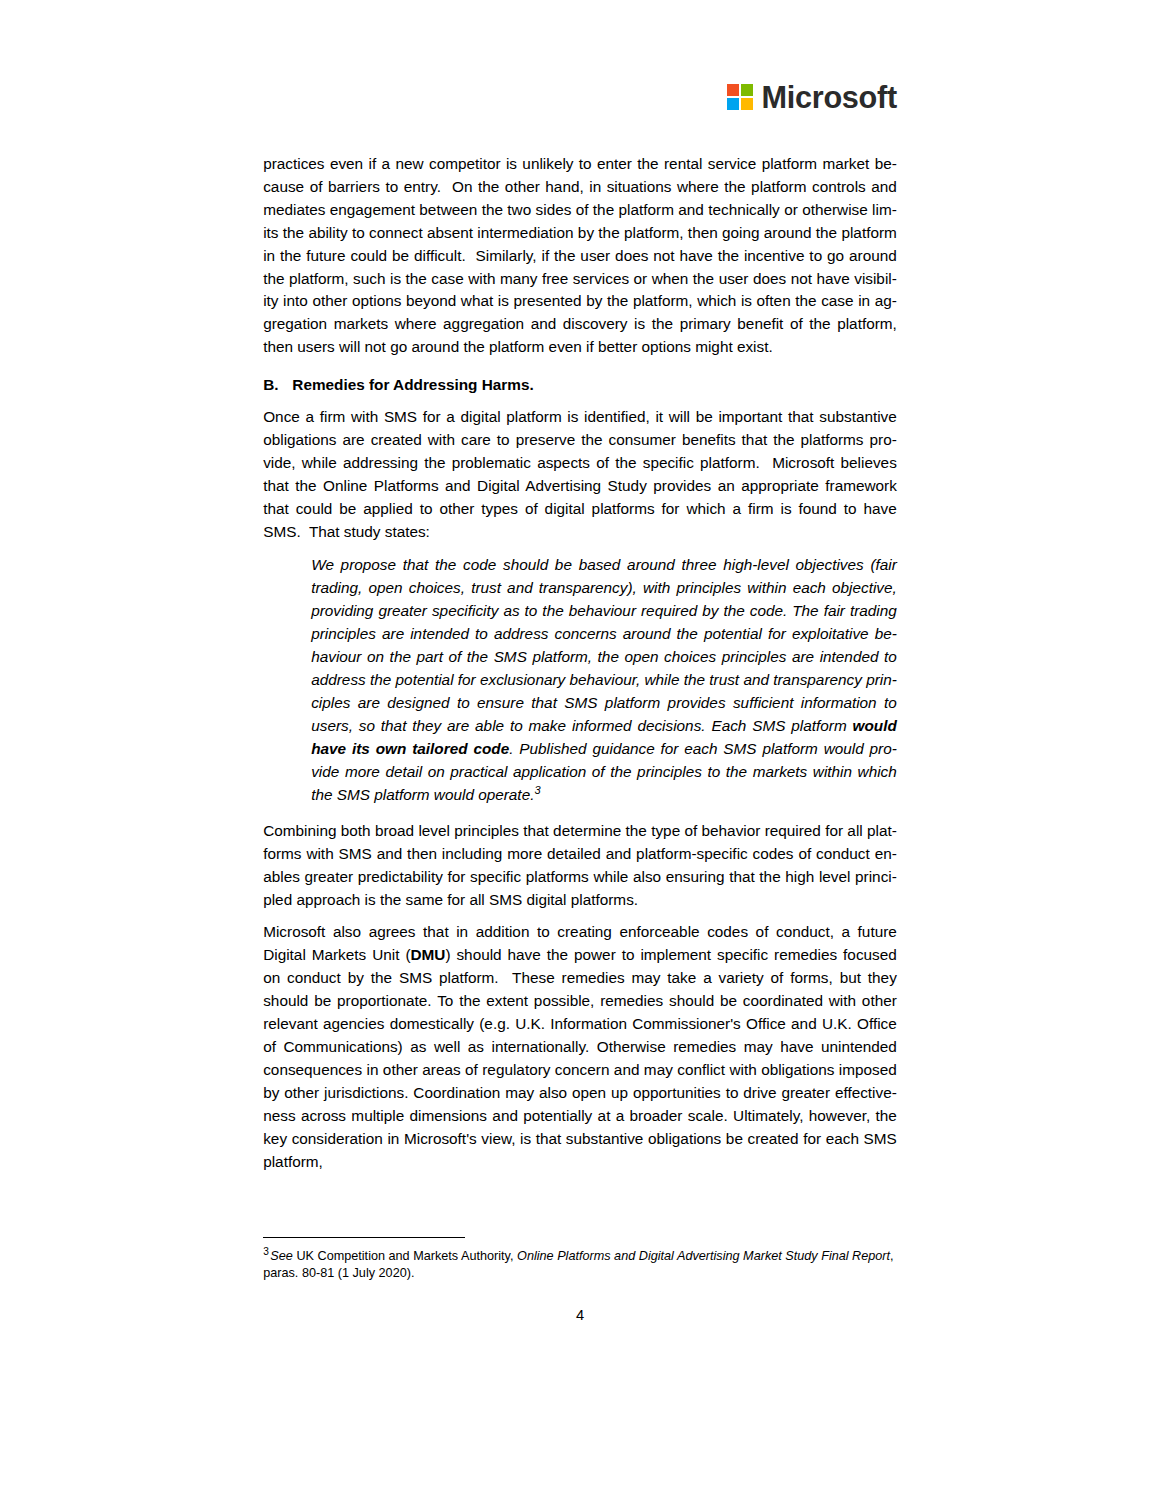Microsoft
practices even if a new competitor is unlikely to enter the rental service platform market because of barriers to entry. On the other hand, in situations where the platform controls and mediates engagement between the two sides of the platform and technically or otherwise limits the ability to connect absent intermediation by the platform, then going around the platform in the future could be difficult. Similarly, if the user does not have the incentive to go around the platform, such is the case with many free services or when the user does not have visibility into other options beyond what is presented by the platform, which is often the case in aggregation markets where aggregation and discovery is the primary benefit of the platform, then users will not go around the platform even if better options might exist.
B. Remedies for Addressing Harms.
Once a firm with SMS for a digital platform is identified, it will be important that substantive obligations are created with care to preserve the consumer benefits that the platforms provide, while addressing the problematic aspects of the specific platform. Microsoft believes that the Online Platforms and Digital Advertising Study provides an appropriate framework that could be applied to other types of digital platforms for which a firm is found to have SMS. That study states:
We propose that the code should be based around three high-level objectives (fair trading, open choices, trust and transparency), with principles within each objective, providing greater specificity as to the behaviour required by the code. The fair trading principles are intended to address concerns around the potential for exploitative behaviour on the part of the SMS platform, the open choices principles are intended to address the potential for exclusionary behaviour, while the trust and transparency principles are designed to ensure that SMS platform provides sufficient information to users, so that they are able to make informed decisions. Each SMS platform would have its own tailored code. Published guidance for each SMS platform would provide more detail on practical application of the principles to the markets within which the SMS platform would operate.3
Combining both broad level principles that determine the type of behavior required for all platforms with SMS and then including more detailed and platform-specific codes of conduct enables greater predictability for specific platforms while also ensuring that the high level principled approach is the same for all SMS digital platforms.
Microsoft also agrees that in addition to creating enforceable codes of conduct, a future Digital Markets Unit (DMU) should have the power to implement specific remedies focused on conduct by the SMS platform. These remedies may take a variety of forms, but they should be proportionate. To the extent possible, remedies should be coordinated with other relevant agencies domestically (e.g. U.K. Information Commissioner's Office and U.K. Office of Communications) as well as internationally. Otherwise remedies may have unintended consequences in other areas of regulatory concern and may conflict with obligations imposed by other jurisdictions. Coordination may also open up opportunities to drive greater effectiveness across multiple dimensions and potentially at a broader scale. Ultimately, however, the key consideration in Microsoft's view, is that substantive obligations be created for each SMS platform,
3 See UK Competition and Markets Authority, Online Platforms and Digital Advertising Market Study Final Report, paras. 80-81 (1 July 2020).
4